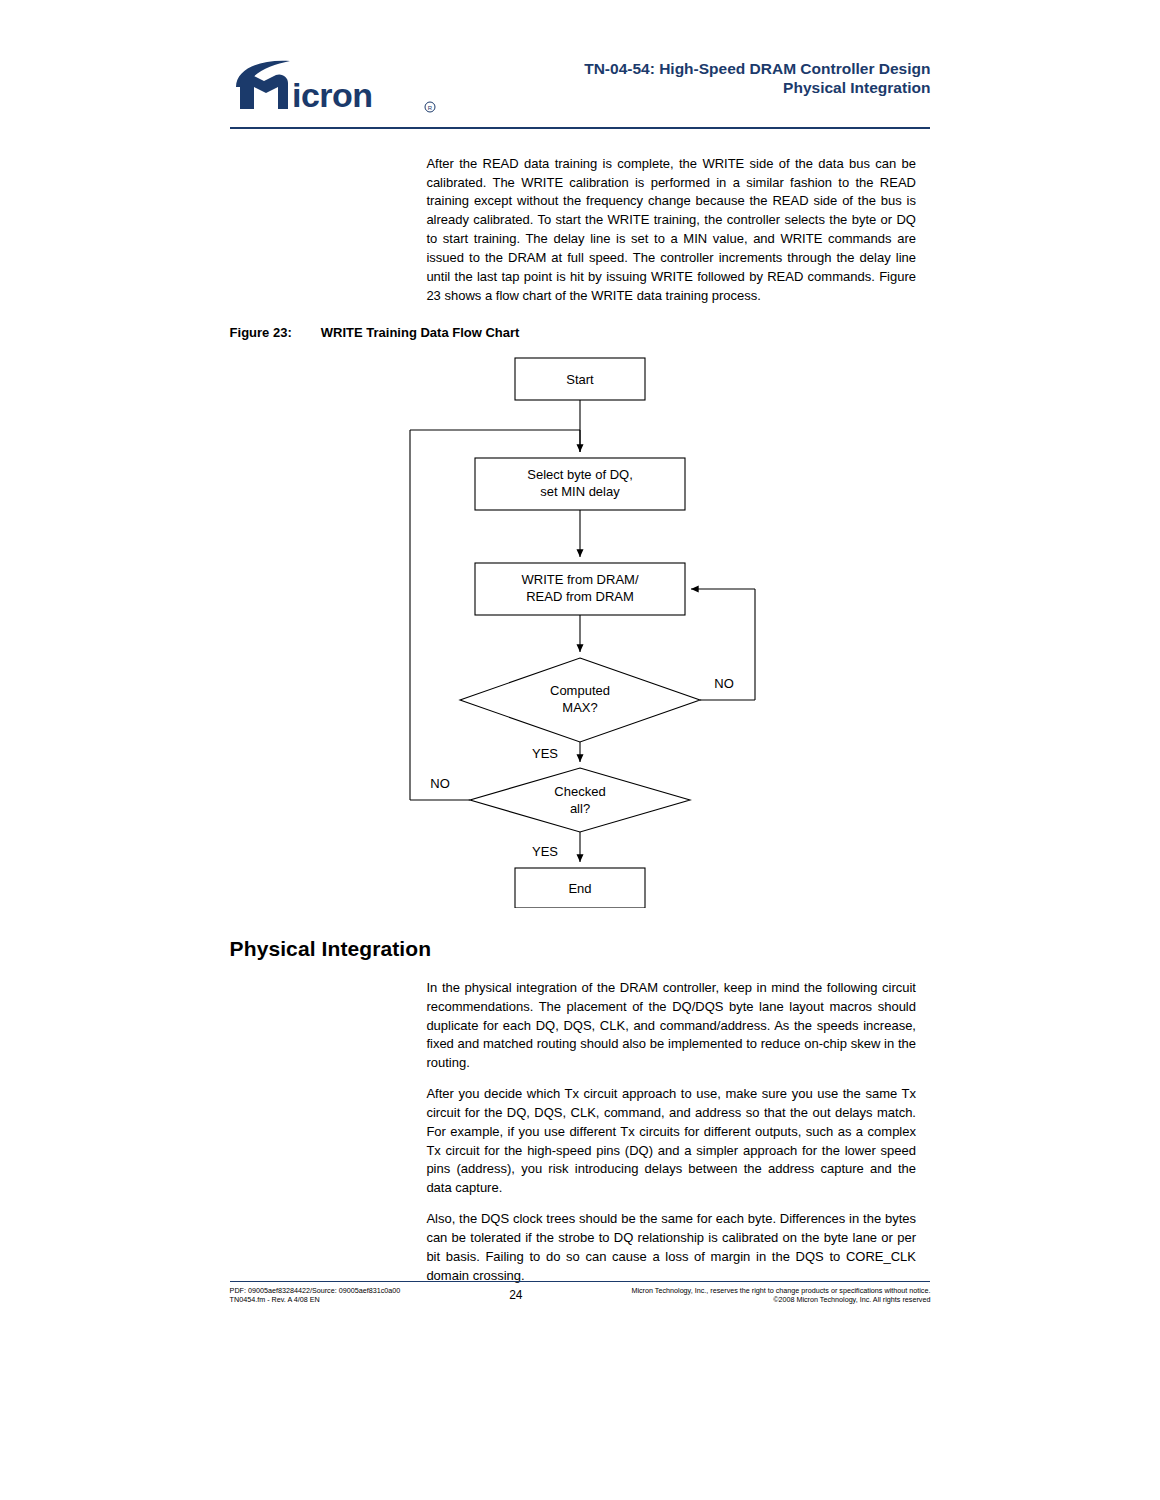icron R
TN-04-54: High-Speed DRAM Controller Design
Physical Integration
After the READ data training is complete, the WRITE side of the data bus can be calibrated. The WRITE calibration is performed in a similar fashion to the READ training except without the frequency change because the READ side of the bus is already calibrated. To start the WRITE training, the controller selects the byte or DQ to start training. The delay line is set to a MIN value, and WRITE commands are issued to the DRAM at full speed. The controller increments through the delay line until the last tap point is hit by issuing WRITE followed by READ commands. Figure 23 shows a flow chart of the WRITE data training process.
Figure 23: WRITE Training Data Flow Chart
Start Select byte of DQ, set MIN delay WRITE from DRAM/ READ from DRAM Computed MAX? Checked all? End NO YES NO YES
Physical Integration
In the physical integration of the DRAM controller, keep in mind the following circuit recommendations. The placement of the DQ/DQS byte lane layout macros should duplicate for each DQ, DQS, CLK, and command/address. As the speeds increase, fixed and matched routing should also be implemented to reduce on-chip skew in the routing.
After you decide which Tx circuit approach to use, make sure you use the same Tx circuit for the DQ, DQS, CLK, command, and address so that the out delays match. For example, if you use different Tx circuits for different outputs, such as a complex Tx circuit for the high-speed pins (DQ) and a simpler approach for the lower speed pins (address), you risk introducing delays between the address capture and the data capture.
Also, the DQS clock trees should be the same for each byte. Differences in the bytes can be tolerated if the strobe to DQ relationship is calibrated on the byte lane or per bit basis. Failing to do so can cause a loss of margin in the DQS to CORE_CLK domain crossing.
PDF: 09005aef83284422/Source: 09005aef831c0a00
TN0454.fm - Rev. A 4/08 EN
24
Micron Technology, Inc., reserves the right to change products or specifications without notice.
©2008 Micron Technology, Inc. All rights reserved